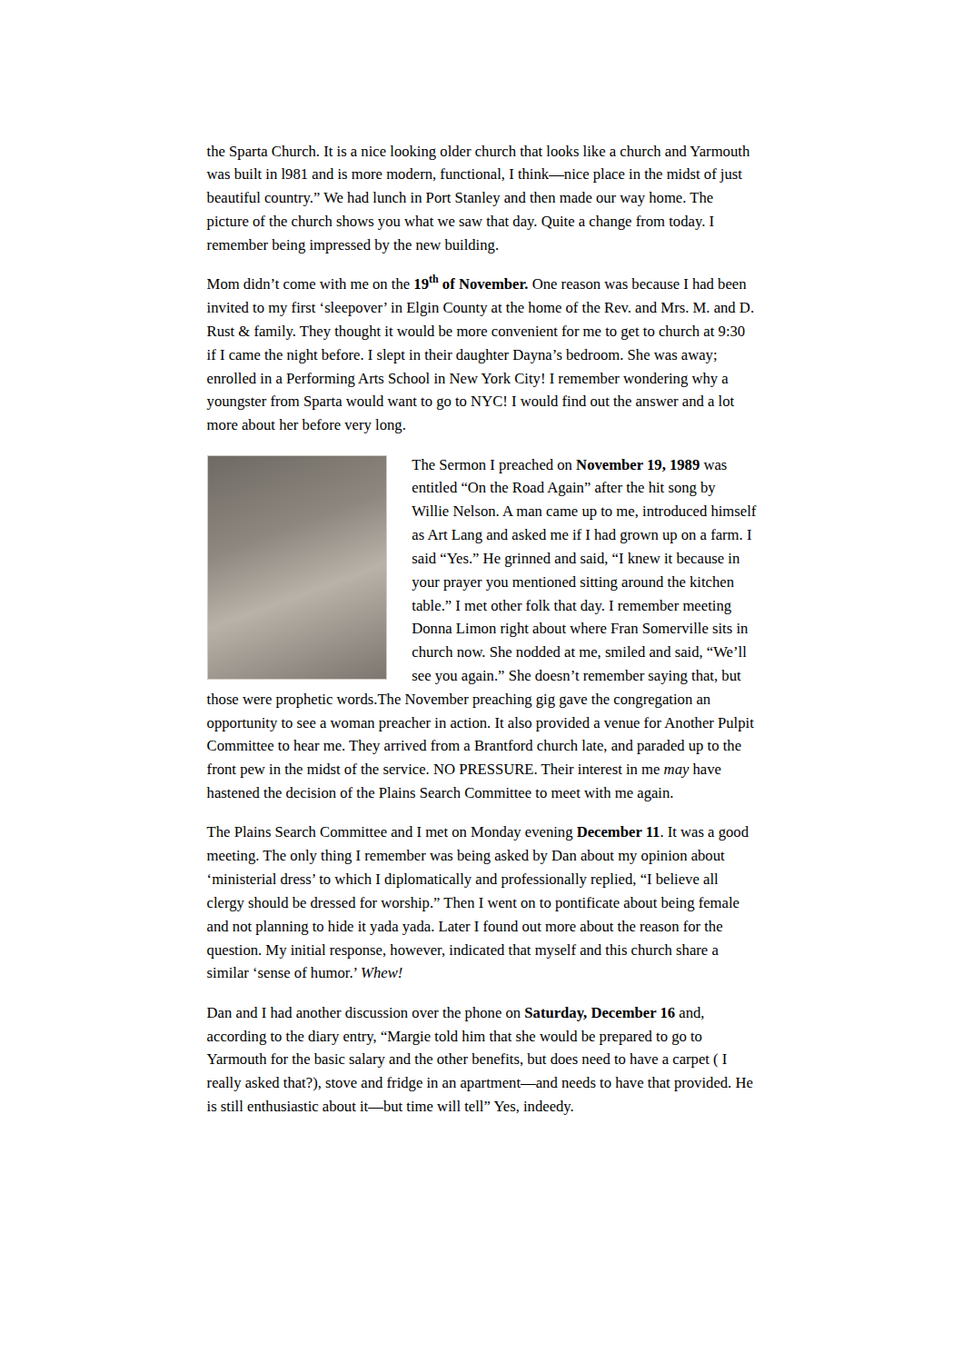the Sparta Church. It is a nice looking older church that looks like a church and Yarmouth was built in l981 and is more modern, functional, I think—nice place in the midst of just beautiful country.” We had lunch in Port Stanley and then made our way home. The picture of the church shows you what we saw that day. Quite a change from today. I remember being impressed by the new building.
Mom didn’t come with me on the 19th of November. One reason was because I had been invited to my first ‘sleepover’ in Elgin County at the home of the Rev. and Mrs. M. and D. Rust & family. They thought it would be more convenient for me to get to church at 9:30 if I came the night before. I slept in their daughter Dayna’s bedroom. She was away; enrolled in a Performing Arts School in New York City! I remember wondering why a youngster from Sparta would want to go to NYC! I would find out the answer and a lot more about her before very long.
The Sermon I preached on November 19, 1989 was entitled “On the Road Again” after the hit song by Willie Nelson. A man came up to me, introduced himself as Art Lang and asked me if I had grown up on a farm. I said “Yes.” He grinned and said, “I knew it because in your prayer you mentioned sitting around the kitchen table.” I met other folk that day. I remember meeting Donna Limon right about where Fran Somerville sits in church now. She nodded at me, smiled and said, “We’ll see you again.” She doesn’t remember saying that, but those were prophetic words.The November preaching gig gave the congregation an opportunity to see a woman preacher in action. It also provided a venue for Another Pulpit Committee to hear me. They arrived from a Brantford church late, and paraded up to the front pew in the midst of the service. NO PRESSURE. Their interest in me may have hastened the decision of the Plains Search Committee to meet with me again.
The Plains Search Committee and I met on Monday evening December 11. It was a good meeting. The only thing I remember was being asked by Dan about my opinion about ‘ministerial dress’ to which I diplomatically and professionally replied, “I believe all clergy should be dressed for worship.” Then I went on to pontificate about being female and not planning to hide it yada yada. Later I found out more about the reason for the question. My initial response, however, indicated that myself and this church share a similar ‘sense of humor.’ Whew!
Dan and I had another discussion over the phone on Saturday, December 16 and, according to the diary entry, “Margie told him that she would be prepared to go to Yarmouth for the basic salary and the other benefits, but does need to have a carpet ( I really asked that?), stove and fridge in an apartment—and needs to have that provided. He is still enthusiastic about it—but time will tell” Yes, indeedy.